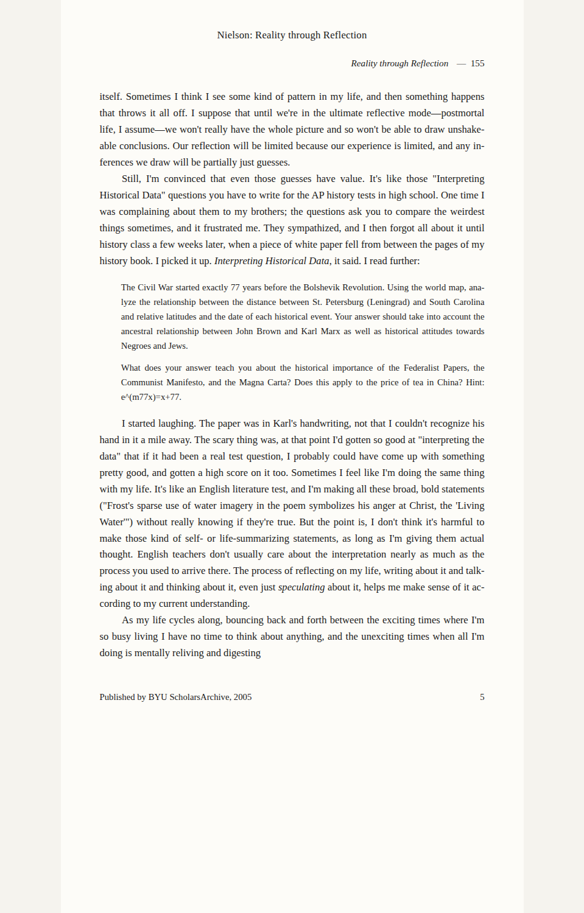Nielson: Reality through Reflection
Reality through Reflection— 155
itself. Sometimes I think I see some kind of pattern in my life, and then something happens that throws it all off. I suppose that until we're in the ultimate reflective mode—postmortal life, I assume—we won't really have the whole picture and so won't be able to draw unshakeable conclusions. Our reflection will be limited because our experience is limited, and any inferences we draw will be partially just guesses.
Still, I'm convinced that even those guesses have value. It's like those "Interpreting Historical Data" questions you have to write for the AP history tests in high school. One time I was complaining about them to my brothers; the questions ask you to compare the weirdest things sometimes, and it frustrated me. They sympathized, and I then forgot all about it until history class a few weeks later, when a piece of white paper fell from between the pages of my history book. I picked it up. Interpreting Historical Data, it said. I read further:
The Civil War started exactly 77 years before the Bolshevik Revolution. Using the world map, analyze the relationship between the distance between St. Petersburg (Leningrad) and South Carolina and relative latitudes and the date of each historical event. Your answer should take into account the ancestral relationship between John Brown and Karl Marx as well as historical attitudes towards Negroes and Jews.
What does your answer teach you about the historical importance of the Federalist Papers, the Communist Manifesto, and the Magna Carta? Does this apply to the price of tea in China? Hint: e^(m77x)=x+77.
I started laughing. The paper was in Karl's handwriting, not that I couldn't recognize his hand in it a mile away. The scary thing was, at that point I'd gotten so good at "interpreting the data" that if it had been a real test question, I probably could have come up with something pretty good, and gotten a high score on it too. Sometimes I feel like I'm doing the same thing with my life. It's like an English literature test, and I'm making all these broad, bold statements ("Frost's sparse use of water imagery in the poem symbolizes his anger at Christ, the 'Living Water'") without really knowing if they're true. But the point is, I don't think it's harmful to make those kind of self- or life-summarizing statements, as long as I'm giving them actual thought. English teachers don't usually care about the interpretation nearly as much as the process you used to arrive there. The process of reflecting on my life, writing about it and talking about it and thinking about it, even just speculating about it, helps me make sense of it according to my current understanding.
As my life cycles along, bouncing back and forth between the exciting times where I'm so busy living I have no time to think about anything, and the unexciting times when all I'm doing is mentally reliving and digesting
Published by BYU ScholarsArchive, 2005 5